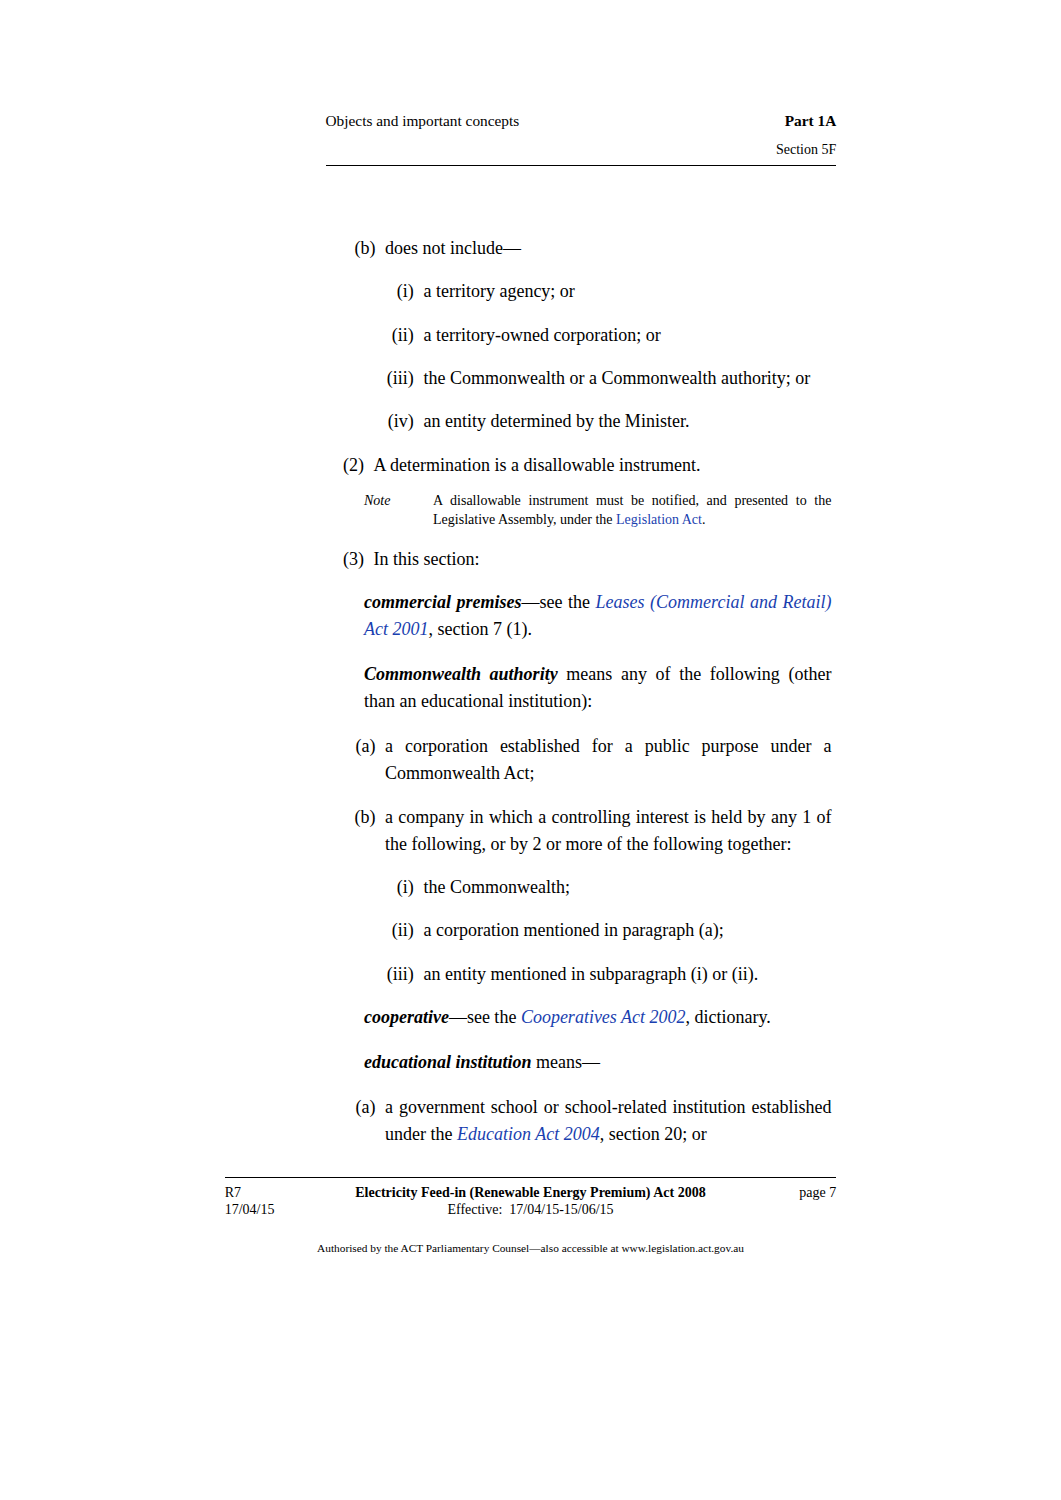Objects and important concepts
Part 1A
Section 5F
(b)
does not include—
(i)
a territory agency; or
(ii)
a territory-owned corporation; or
(iii)
the Commonwealth or a Commonwealth authority; or
(iv)
an entity determined by the Minister.
(2)
A determination is a disallowable instrument.
Note
A disallowable instrument must be notified, and presented to the Legislative Assembly, under the Legislation Act.
(3)
In this section:
commercial premises—see the Leases (Commercial and Retail) Act 2001, section 7 (1).
Commonwealth authority means any of the following (other than an educational institution):
(a)
a corporation established for a public purpose under a Commonwealth Act;
(b)
a company in which a controlling interest is held by any 1 of the following, or by 2 or more of the following together:
(i)
the Commonwealth;
(ii)
a corporation mentioned in paragraph (a);
(iii)
an entity mentioned in subparagraph (i) or (ii).
cooperative—see the Cooperatives Act 2002, dictionary.
educational institution means—
(a)
a government school or school-related institution established under the Education Act 2004, section 20; or
R7
17/04/15
Electricity Feed-in (Renewable Energy Premium) Act 2008
Effective: 17/04/15-15/06/15
page 7
Authorised by the ACT Parliamentary Counsel—also accessible at www.legislation.act.gov.au